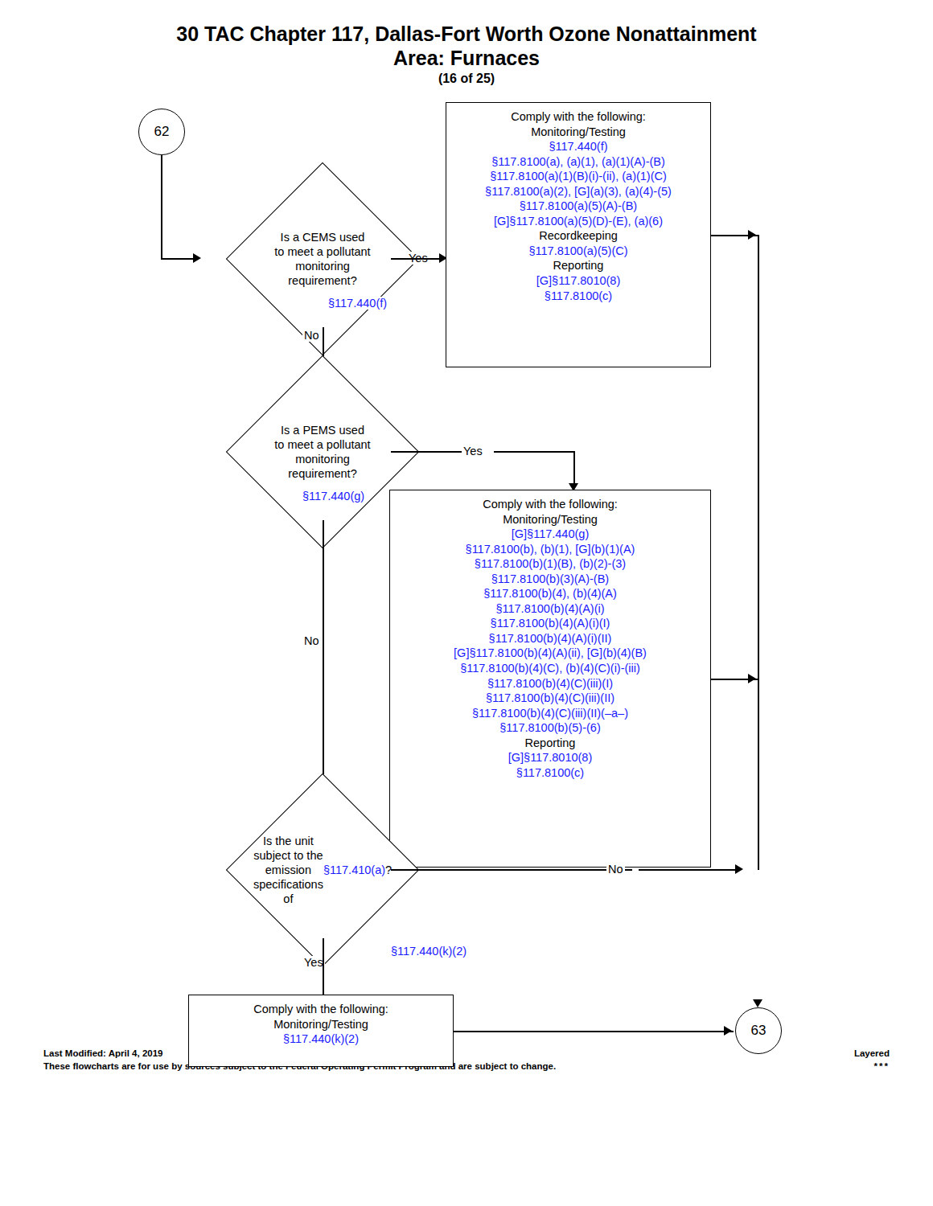30 TAC Chapter 117, Dallas-Fort Worth Ozone Nonattainment
Area: Furnaces
(16 of 25)
62
Is a CEMS used
to meet a pollutant monitoring
requirement?
Yes
§117.440(f)
No
Comply with the following:
Monitoring/Testing
§117.440(f)
§117.8100(a), (a)(1), (a)(1)(A)-(B)
§117.8100(a)(1)(B)(i)-(ii), (a)(1)(C)
§117.8100(a)(2), [G](a)(3), (a)(4)-(5)
§117.8100(a)(5)(A)-(B)
[G]§117.8100(a)(5)(D)-(E), (a)(6)
Recordkeeping
§117.8100(a)(5)(C)
Reporting
[G]§117.8010(8)
§117.8100(c)
Is a PEMS used
to meet a pollutant monitoring
requirement?
Yes
§117.440(g)
No
Comply with the following:
Monitoring/Testing
[G]§117.440(g)
§117.8100(b), (b)(1), [G](b)(1)(A)
§117.8100(b)(1)(B), (b)(2)-(3)
§117.8100(b)(3)(A)-(B)
§117.8100(b)(4), (b)(4)(A)
§117.8100(b)(4)(A)(i)
§117.8100(b)(4)(A)(i)(I)
§117.8100(b)(4)(A)(i)(II)
[G]§117.8100(b)(4)(A)(ii), [G](b)(4)(B)
§117.8100(b)(4)(C), (b)(4)(C)(i)-(iii)
§117.8100(b)(4)(C)(iii)(I)
§117.8100(b)(4)(C)(iii)(II)
§117.8100(b)(4)(C)(iii)(II)(–a–)
§117.8100(b)(5)-(6)
Reporting
[G]§117.8010(8)
§117.8100(c)
Is the unit
subject to the emission
specifications of
§117.410(a)?
No
§117.440(k)(2)
Yes
Comply with the following:
Monitoring/Testing
§117.440(k)(2)
63
Last Modified: April 4, 2019
From TAC Chapter 117, Effective June 25, 2015
Layered
These flowcharts are for use by sources subject to the Federal Operating Permit Program and are subject to change.
***